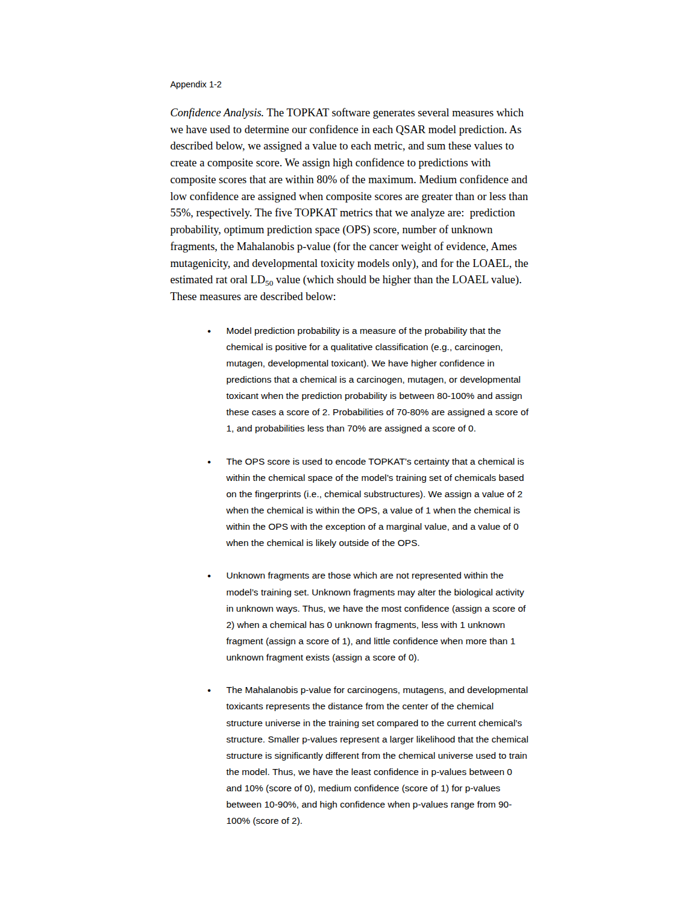Appendix 1-2
Confidence Analysis. The TOPKAT software generates several measures which we have used to determine our confidence in each QSAR model prediction. As described below, we assigned a value to each metric, and sum these values to create a composite score. We assign high confidence to predictions with composite scores that are within 80% of the maximum. Medium confidence and low confidence are assigned when composite scores are greater than or less than 55%, respectively. The five TOPKAT metrics that we analyze are: prediction probability, optimum prediction space (OPS) score, number of unknown fragments, the Mahalanobis p-value (for the cancer weight of evidence, Ames mutagenicity, and developmental toxicity models only), and for the LOAEL, the estimated rat oral LD50 value (which should be higher than the LOAEL value). These measures are described below:
Model prediction probability is a measure of the probability that the chemical is positive for a qualitative classification (e.g., carcinogen, mutagen, developmental toxicant). We have higher confidence in predictions that a chemical is a carcinogen, mutagen, or developmental toxicant when the prediction probability is between 80-100% and assign these cases a score of 2. Probabilities of 70-80% are assigned a score of 1, and probabilities less than 70% are assigned a score of 0.
The OPS score is used to encode TOPKAT’s certainty that a chemical is within the chemical space of the model’s training set of chemicals based on the fingerprints (i.e., chemical substructures). We assign a value of 2 when the chemical is within the OPS, a value of 1 when the chemical is within the OPS with the exception of a marginal value, and a value of 0 when the chemical is likely outside of the OPS.
Unknown fragments are those which are not represented within the model’s training set. Unknown fragments may alter the biological activity in unknown ways. Thus, we have the most confidence (assign a score of 2) when a chemical has 0 unknown fragments, less with 1 unknown fragment (assign a score of 1), and little confidence when more than 1 unknown fragment exists (assign a score of 0).
The Mahalanobis p-value for carcinogens, mutagens, and developmental toxicants represents the distance from the center of the chemical structure universe in the training set compared to the current chemical’s structure. Smaller p-values represent a larger likelihood that the chemical structure is significantly different from the chemical universe used to train the model. Thus, we have the least confidence in p-values between 0 and 10% (score of 0), medium confidence (score of 1) for p-values between 10-90%, and high confidence when p-values range from 90-100% (score of 2).